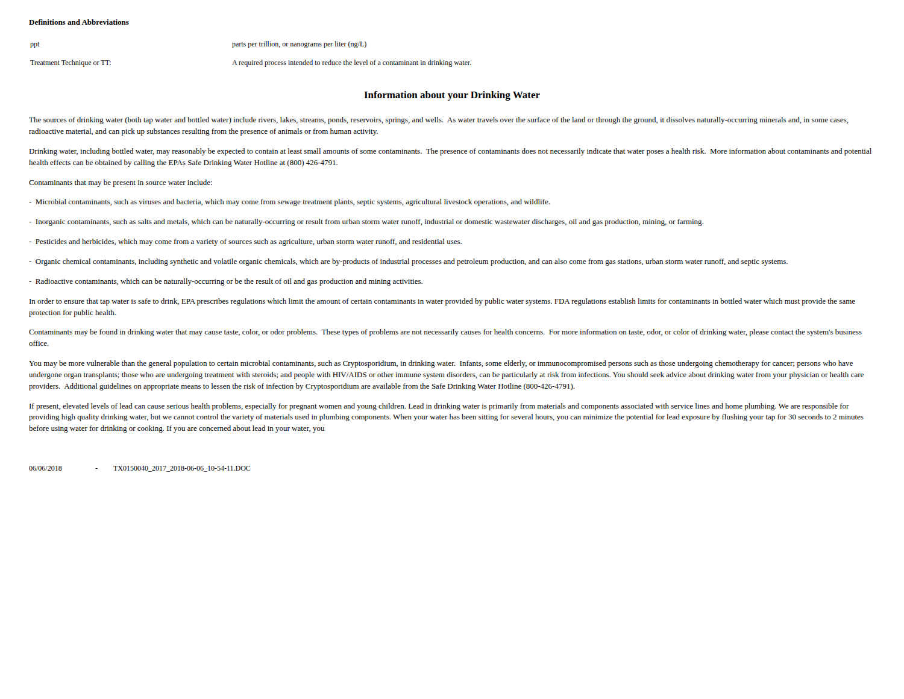Definitions and Abbreviations
| ppt | parts per trillion, or nanograms per liter (ng/L) |
| Treatment Technique or TT: | A required process intended to reduce the level of a contaminant in drinking water. |
Information about your Drinking Water
The sources of drinking water (both tap water and bottled water) include rivers, lakes, streams, ponds, reservoirs, springs, and wells. As water travels over the surface of the land or through the ground, it dissolves naturally-occurring minerals and, in some cases, radioactive material, and can pick up substances resulting from the presence of animals or from human activity.
Drinking water, including bottled water, may reasonably be expected to contain at least small amounts of some contaminants. The presence of contaminants does not necessarily indicate that water poses a health risk. More information about contaminants and potential health effects can be obtained by calling the EPAs Safe Drinking Water Hotline at (800) 426-4791.
Contaminants that may be present in source water include:
- Microbial contaminants, such as viruses and bacteria, which may come from sewage treatment plants, septic systems, agricultural livestock operations, and wildlife.
- Inorganic contaminants, such as salts and metals, which can be naturally-occurring or result from urban storm water runoff, industrial or domestic wastewater discharges, oil and gas production, mining, or farming.
- Pesticides and herbicides, which may come from a variety of sources such as agriculture, urban storm water runoff, and residential uses.
- Organic chemical contaminants, including synthetic and volatile organic chemicals, which are by-products of industrial processes and petroleum production, and can also come from gas stations, urban storm water runoff, and septic systems.
- Radioactive contaminants, which can be naturally-occurring or be the result of oil and gas production and mining activities.
In order to ensure that tap water is safe to drink, EPA prescribes regulations which limit the amount of certain contaminants in water provided by public water systems. FDA regulations establish limits for contaminants in bottled water which must provide the same protection for public health.
Contaminants may be found in drinking water that may cause taste, color, or odor problems. These types of problems are not necessarily causes for health concerns. For more information on taste, odor, or color of drinking water, please contact the system's business office.
You may be more vulnerable than the general population to certain microbial contaminants, such as Cryptosporidium, in drinking water. Infants, some elderly, or immunocompromised persons such as those undergoing chemotherapy for cancer; persons who have undergone organ transplants; those who are undergoing treatment with steroids; and people with HIV/AIDS or other immune system disorders, can be particularly at risk from infections. You should seek advice about drinking water from your physician or health care providers. Additional guidelines on appropriate means to lessen the risk of infection by Cryptosporidium are available from the Safe Drinking Water Hotline (800-426-4791).
If present, elevated levels of lead can cause serious health problems, especially for pregnant women and young children. Lead in drinking water is primarily from materials and components associated with service lines and home plumbing. We are responsible for providing high quality drinking water, but we cannot control the variety of materials used in plumbing components. When your water has been sitting for several hours, you can minimize the potential for lead exposure by flushing your tap for 30 seconds to 2 minutes before using water for drinking or cooking. If you are concerned about lead in your water, you
06/06/2018-TX0150040_2017_2018-06-06_10-54-11.DOC